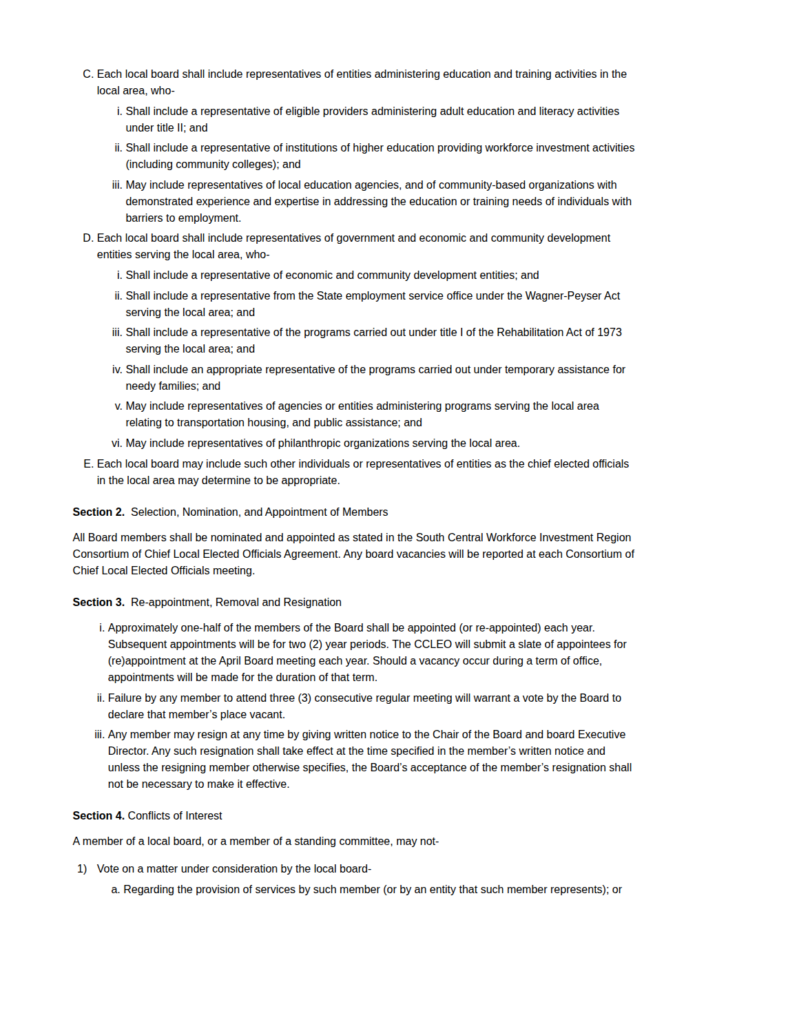Each local board shall include representatives of entities administering education and training activities in the local area, who-
Shall include a representative of eligible providers administering adult education and literacy activities under title II; and
Shall include a representative of institutions of higher education providing workforce investment activities (including community colleges); and
May include representatives of local education agencies, and of community-based organizations with demonstrated experience and expertise in addressing the education or training needs of individuals with barriers to employment.
Each local board shall include representatives of government and economic and community development entities serving the local area, who-
Shall include a representative of economic and community development entities; and
Shall include a representative from the State employment service office under the Wagner-Peyser Act serving the local area; and
Shall include a representative of the programs carried out under title I of the Rehabilitation Act of 1973 serving the local area; and
Shall include an appropriate representative of the programs carried out under temporary assistance for needy families; and
May include representatives of agencies or entities administering programs serving the local area relating to transportation housing, and public assistance; and
May include representatives of philanthropic organizations serving the local area.
Each local board may include such other individuals or representatives of entities as the chief elected officials in the local area may determine to be appropriate.
Section 2. Selection, Nomination, and Appointment of Members
All Board members shall be nominated and appointed as stated in the South Central Workforce Investment Region Consortium of Chief Local Elected Officials Agreement. Any board vacancies will be reported at each Consortium of Chief Local Elected Officials meeting.
Section 3. Re-appointment, Removal and Resignation
Approximately one-half of the members of the Board shall be appointed (or re-appointed) each year. Subsequent appointments will be for two (2) year periods. The CCLEO will submit a slate of appointees for (re)appointment at the April Board meeting each year. Should a vacancy occur during a term of office, appointments will be made for the duration of that term.
Failure by any member to attend three (3) consecutive regular meeting will warrant a vote by the Board to declare that member’s place vacant.
Any member may resign at any time by giving written notice to the Chair of the Board and board Executive Director. Any such resignation shall take effect at the time specified in the member’s written notice and unless the resigning member otherwise specifies, the Board’s acceptance of the member’s resignation shall not be necessary to make it effective.
Section 4. Conflicts of Interest
A member of a local board, or a member of a standing committee, may not-
Vote on a matter under consideration by the local board-
Regarding the provision of services by such member (or by an entity that such member represents); or